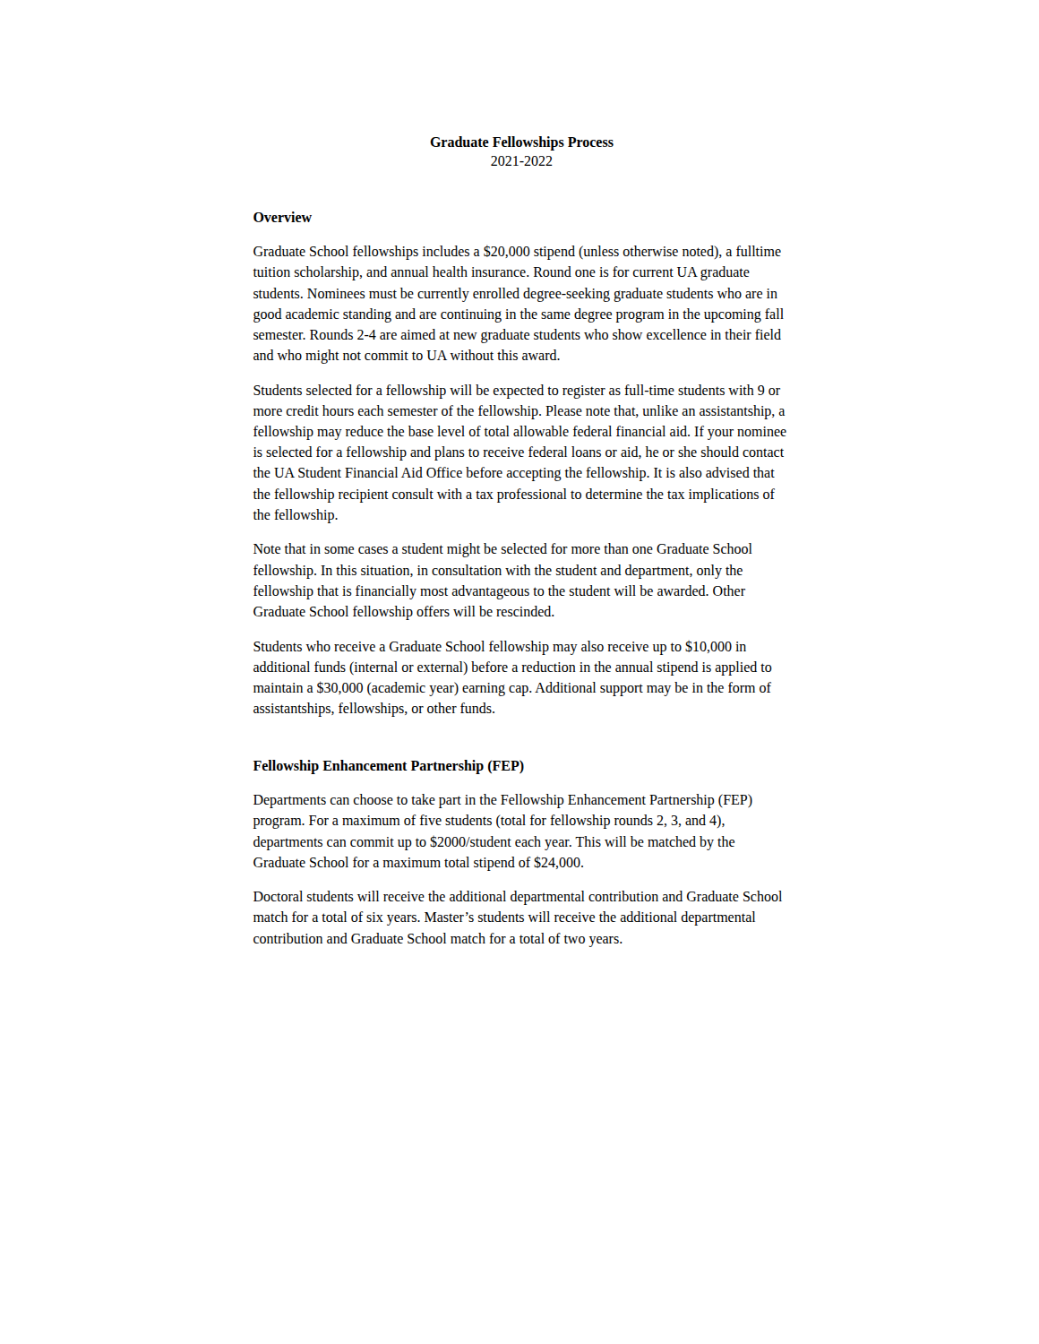Graduate Fellowships Process
2021-2022
Overview
Graduate School fellowships includes a $20,000 stipend (unless otherwise noted), a fulltime tuition scholarship, and annual health insurance. Round one is for current UA graduate students. Nominees must be currently enrolled degree-seeking graduate students who are in good academic standing and are continuing in the same degree program in the upcoming fall semester. Rounds 2-4 are aimed at new graduate students who show excellence in their field and who might not commit to UA without this award.
Students selected for a fellowship will be expected to register as full-time students with 9 or more credit hours each semester of the fellowship. Please note that, unlike an assistantship, a fellowship may reduce the base level of total allowable federal financial aid. If your nominee is selected for a fellowship and plans to receive federal loans or aid, he or she should contact the UA Student Financial Aid Office before accepting the fellowship. It is also advised that the fellowship recipient consult with a tax professional to determine the tax implications of the fellowship.
Note that in some cases a student might be selected for more than one Graduate School fellowship. In this situation, in consultation with the student and department, only the fellowship that is financially most advantageous to the student will be awarded. Other Graduate School fellowship offers will be rescinded.
Students who receive a Graduate School fellowship may also receive up to $10,000 in additional funds (internal or external) before a reduction in the annual stipend is applied to maintain a $30,000 (academic year) earning cap. Additional support may be in the form of assistantships, fellowships, or other funds.
Fellowship Enhancement Partnership (FEP)
Departments can choose to take part in the Fellowship Enhancement Partnership (FEP) program. For a maximum of five students (total for fellowship rounds 2, 3, and 4), departments can commit up to $2000/student each year. This will be matched by the Graduate School for a maximum total stipend of $24,000.
Doctoral students will receive the additional departmental contribution and Graduate School match for a total of six years. Master’s students will receive the additional departmental contribution and Graduate School match for a total of two years.